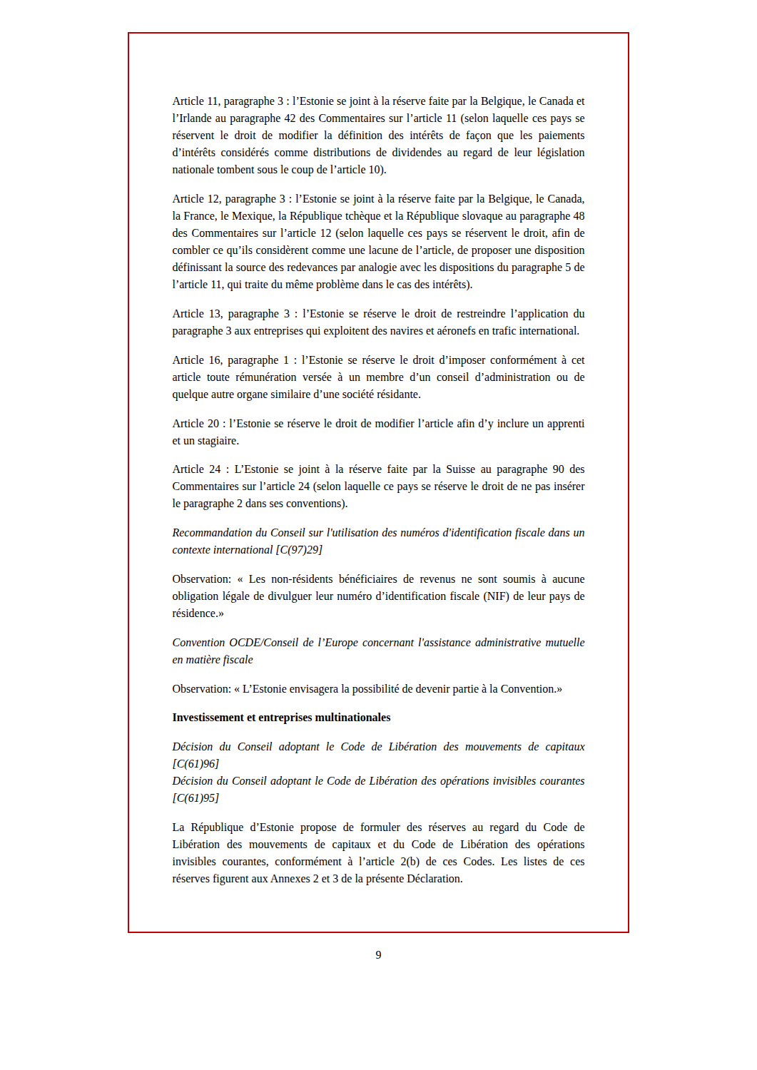Article 11, paragraphe 3 : l’Estonie se joint à la réserve faite par la Belgique, le Canada et l’Irlande au paragraphe 42 des Commentaires sur l’article 11 (selon laquelle ces pays se réservent le droit de modifier la définition des intérêts de façon que les paiements d’intérêts considérés comme distributions de dividendes au regard de leur législation nationale tombent sous le coup de l’article 10).
Article 12, paragraphe 3 : l’Estonie se joint à la réserve faite par la Belgique, le Canada, la France, le Mexique, la République tchèque et la République slovaque au paragraphe 48 des Commentaires sur l’article 12 (selon laquelle ces pays se réservent le droit, afin de combler ce qu’ils considèrent comme une lacune de l’article, de proposer une disposition définissant la source des redevances par analogie avec les dispositions du paragraphe 5 de l’article 11, qui traite du même problème dans le cas des intérêts).
Article 13, paragraphe 3 : l’Estonie se réserve le droit de restreindre l’application du paragraphe 3 aux entreprises qui exploitent des navires et aéronefs en trafic international.
Article 16, paragraphe 1 : l’Estonie se réserve le droit d’imposer conformément à cet article toute rémunération versée à un membre d’un conseil d’administration ou de quelque autre organe similaire d’une société résidante.
Article 20 : l’Estonie se réserve le droit de modifier l’article afin d’y inclure un apprenti et un stagiaire.
Article 24 : L’Estonie se joint à la réserve faite par la Suisse au paragraphe 90 des Commentaires sur l’article 24 (selon laquelle ce pays se réserve le droit de ne pas insérer le paragraphe 2 dans ses conventions).
Recommandation du Conseil sur l'utilisation des numéros d'identification fiscale dans un contexte international [C(97)29]
Observation: « Les non-résidents bénéficiaires de revenus ne sont soumis à aucune obligation légale de divulguer leur numéro d’identification fiscale (NIF) de leur pays de résidence.»
Convention OCDE/Conseil de l’Europe concernant l'assistance administrative mutuelle en matière fiscale
Observation: « L’Estonie envisagera la possibilité de devenir partie à la Convention.»
Investissement et entreprises multinationales
Décision du Conseil adoptant le Code de Libération des mouvements de capitaux [C(61)96]
Décision du Conseil adoptant le Code de Libération des opérations invisibles courantes [C(61)95]
La République d’Estonie propose de formuler des réserves au regard du Code de Libération des mouvements de capitaux et du Code de Libération des opérations invisibles courantes, conformément à l’article 2(b) de ces Codes. Les listes de ces réserves figurent aux Annexes 2 et 3 de la présente Déclaration.
9